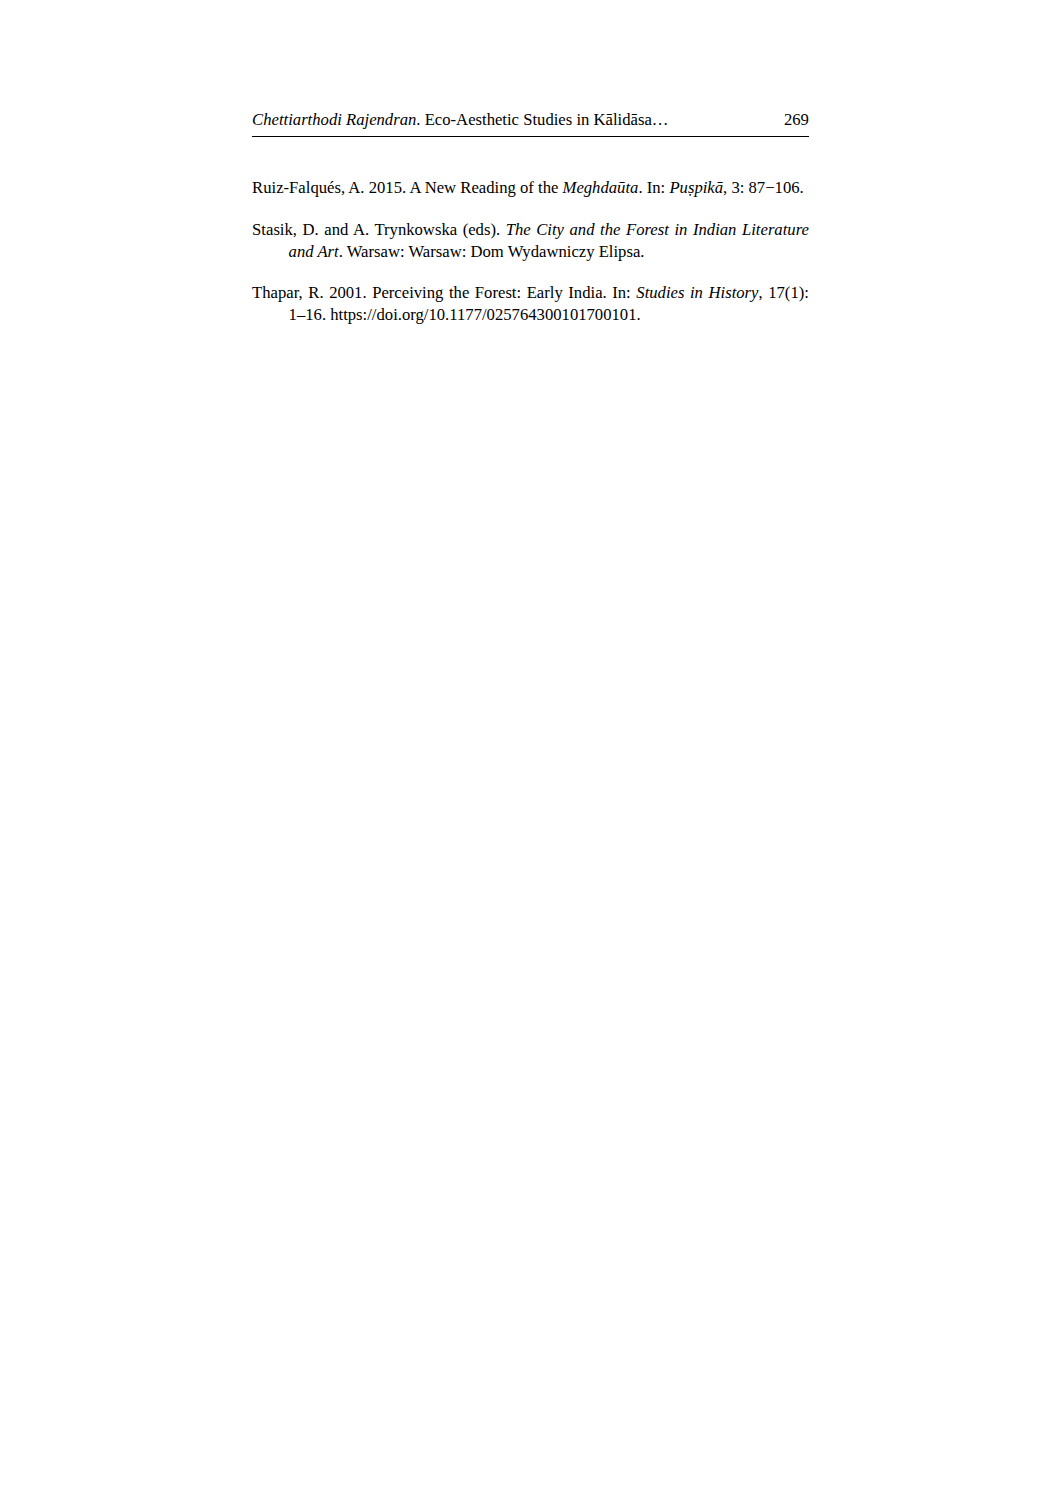Chettiarthodi Rajendran. Eco-Aesthetic Studies in Kālidāsa… 269
Ruiz-Falqués, A. 2015. A New Reading of the Meghdaūta. In: Puṣpikā, 3: 87−106.
Stasik, D. and A. Trynkowska (eds). The City and the Forest in Indian Literature and Art. Warsaw: Warsaw: Dom Wydawniczy Elipsa.
Thapar, R. 2001. Perceiving the Forest: Early India. In: Studies in History, 17(1): 1–16. https://doi.org/10.1177/025764300101700101.